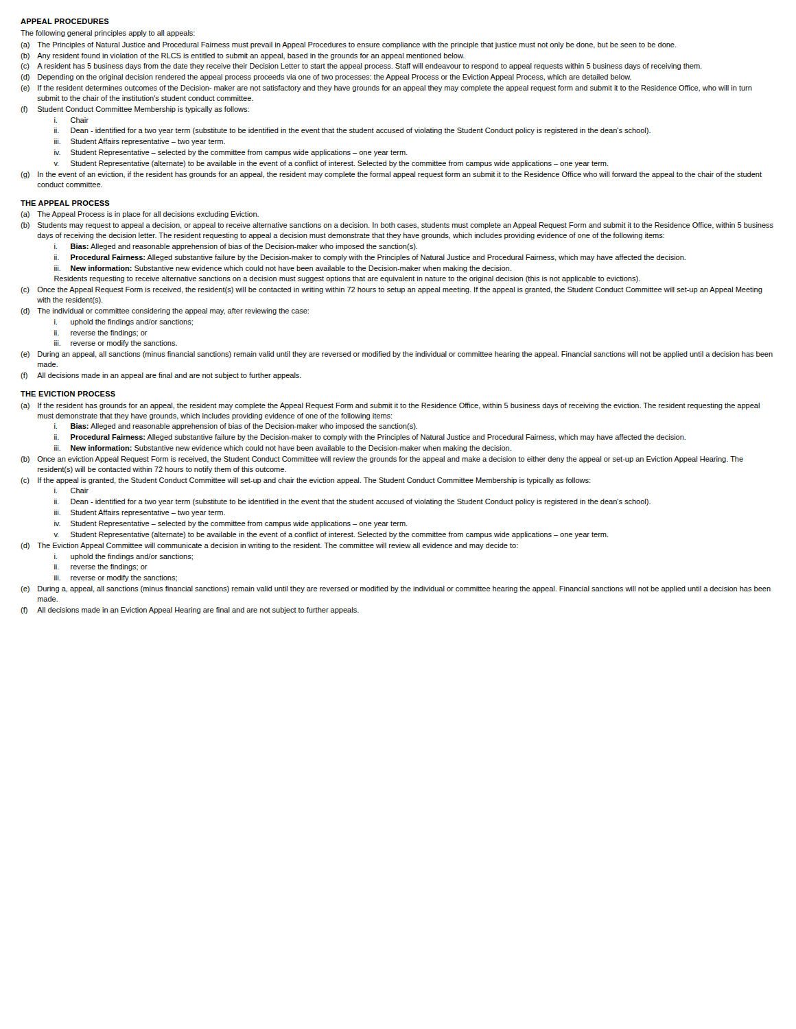APPEAL PROCEDURES
The following general principles apply to all appeals:
(a) The Principles of Natural Justice and Procedural Fairness must prevail in Appeal Procedures to ensure compliance with the principle that justice must not only be done, but be seen to be done.
(b) Any resident found in violation of the RLCS is entitled to submit an appeal, based in the grounds for an appeal mentioned below.
(c) A resident has 5 business days from the date they receive their Decision Letter to start the appeal process. Staff will endeavour to respond to appeal requests within 5 business days of receiving them.
(d) Depending on the original decision rendered the appeal process proceeds via one of two processes: the Appeal Process or the Eviction Appeal Process, which are detailed below.
(e) If the resident determines outcomes of the Decision- maker are not satisfactory and they have grounds for an appeal they may complete the appeal request form and submit it to the Residence Office, who will in turn submit to the chair of the institution's student conduct committee.
(f) Student Conduct Committee Membership is typically as follows:
i. Chair
ii. Dean - identified for a two year term (substitute to be identified in the event that the student accused of violating the Student Conduct policy is registered in the dean's school).
iii. Student Affairs representative – two year term.
iv. Student Representative – selected by the committee from campus wide applications – one year term.
v. Student Representative (alternate) to be available in the event of a conflict of interest. Selected by the committee from campus wide applications – one year term.
(g) In the event of an eviction, if the resident has grounds for an appeal, the resident may complete the formal appeal request form an submit it to the Residence Office who will forward the appeal to the chair of the student conduct committee.
THE APPEAL PROCESS
(a) The Appeal Process is in place for all decisions excluding Eviction.
(b) Students may request to appeal a decision, or appeal to receive alternative sanctions on a decision. In both cases, students must complete an Appeal Request Form and submit it to the Residence Office, within 5 business days of receiving the decision letter. The resident requesting to appeal a decision must demonstrate that they have grounds, which includes providing evidence of one of the following items:
i. Bias: Alleged and reasonable apprehension of bias of the Decision-maker who imposed the sanction(s).
ii. Procedural Fairness: Alleged substantive failure by the Decision-maker to comply with the Principles of Natural Justice and Procedural Fairness, which may have affected the decision.
iii. New information: Substantive new evidence which could not have been available to the Decision-maker when making the decision.
Residents requesting to receive alternative sanctions on a decision must suggest options that are equivalent in nature to the original decision (this is not applicable to evictions).
(c) Once the Appeal Request Form is received, the resident(s) will be contacted in writing within 72 hours to setup an appeal meeting. If the appeal is granted, the Student Conduct Committee will set-up an Appeal Meeting with the resident(s).
(d) The individual or committee considering the appeal may, after reviewing the case:
i. uphold the findings and/or sanctions;
ii. reverse the findings; or
iii. reverse or modify the sanctions.
(e) During an appeal, all sanctions (minus financial sanctions) remain valid until they are reversed or modified by the individual or committee hearing the appeal. Financial sanctions will not be applied until a decision has been made.
(f) All decisions made in an appeal are final and are not subject to further appeals.
THE EVICTION PROCESS
(a) If the resident has grounds for an appeal, the resident may complete the Appeal Request Form and submit it to the Residence Office, within 5 business days of receiving the eviction. The resident requesting the appeal must demonstrate that they have grounds, which includes providing evidence of one of the following items:
i. Bias: Alleged and reasonable apprehension of bias of the Decision-maker who imposed the sanction(s).
ii. Procedural Fairness: Alleged substantive failure by the Decision-maker to comply with the Principles of Natural Justice and Procedural Fairness, which may have affected the decision.
iii. New information: Substantive new evidence which could not have been available to the Decision-maker when making the decision.
(b) Once an eviction Appeal Request Form is received, the Student Conduct Committee will review the grounds for the appeal and make a decision to either deny the appeal or set-up an Eviction Appeal Hearing. The resident(s) will be contacted within 72 hours to notify them of this outcome.
(c) If the appeal is granted, the Student Conduct Committee will set-up and chair the eviction appeal. The Student Conduct Committee Membership is typically as follows:
i. Chair
ii. Dean - identified for a two year term (substitute to be identified in the event that the student accused of violating the Student Conduct policy is registered in the dean's school).
iii. Student Affairs representative – two year term.
iv. Student Representative – selected by the committee from campus wide applications – one year term.
v. Student Representative (alternate) to be available in the event of a conflict of interest. Selected by the committee from campus wide applications – one year term.
(d) The Eviction Appeal Committee will communicate a decision in writing to the resident. The committee will review all evidence and may decide to:
i. uphold the findings and/or sanctions;
ii. reverse the findings; or
iii. reverse or modify the sanctions;
(e) During a, appeal, all sanctions (minus financial sanctions) remain valid until they are reversed or modified by the individual or committee hearing the appeal. Financial sanctions will not be applied until a decision has been made.
(f) All decisions made in an Eviction Appeal Hearing are final and are not subject to further appeals.